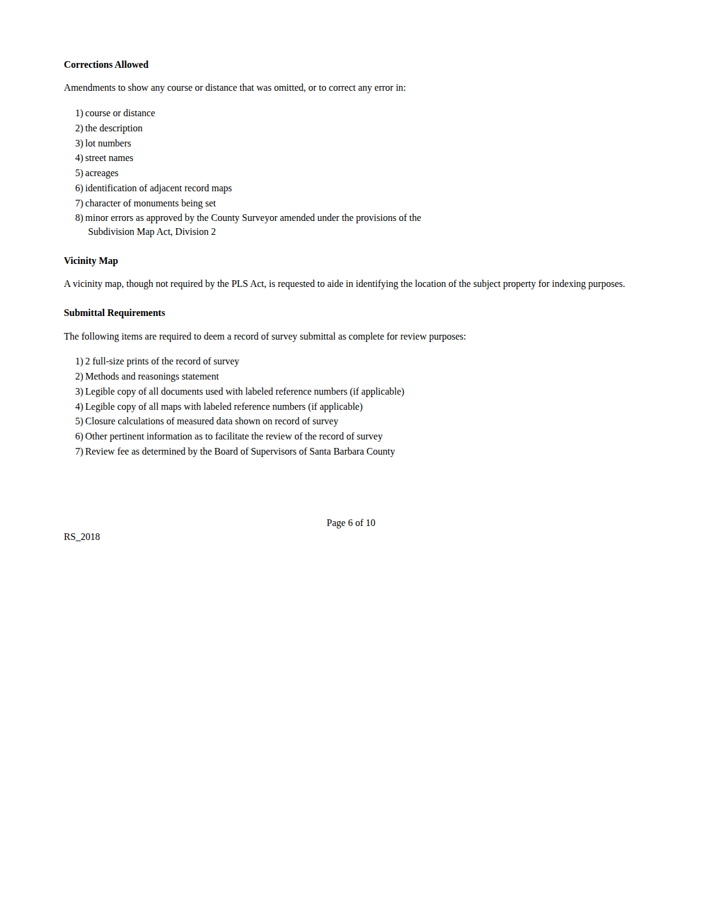Corrections Allowed
Amendments to show any course or distance that was omitted, or to correct any error in:
course or distance
the description
lot numbers
street names
acreages
identification of adjacent record maps
character of monuments being set
minor errors as approved by the County Surveyor amended under the provisions of the Subdivision Map Act, Division 2
Vicinity Map
A vicinity map, though not required by the PLS Act, is requested to aide in identifying the location of the subject property for indexing purposes.
Submittal Requirements
The following items are required to deem a record of survey submittal as complete for review purposes:
2 full-size prints of the record of survey
Methods and reasonings statement
Legible copy of all documents used with labeled reference numbers (if applicable)
Legible copy of all maps with labeled reference numbers (if applicable)
Closure calculations of measured data shown on record of survey
Other pertinent information as to facilitate the review of the record of survey
Review fee as determined by the Board of Supervisors of Santa Barbara County
Page 6 of 10
RS_2018